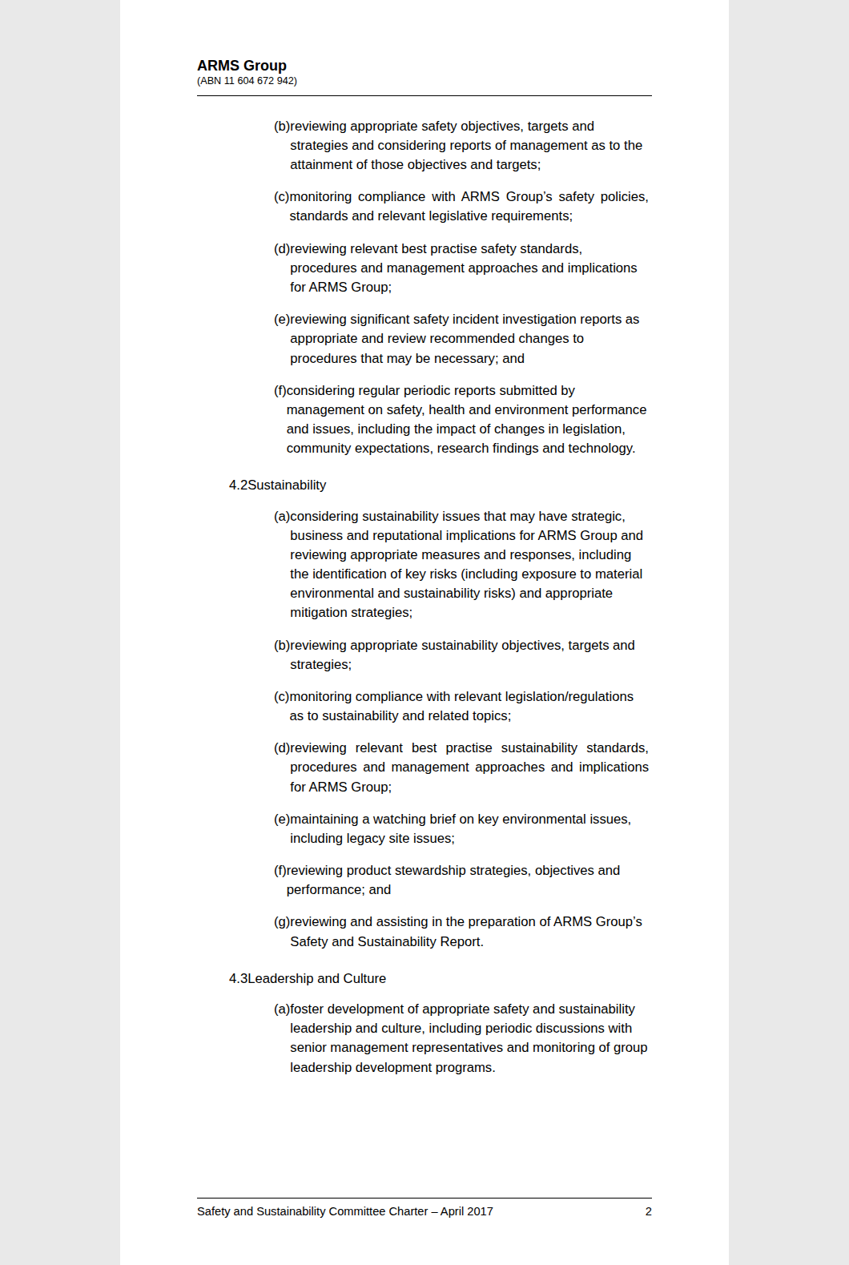ARMS Group
(ABN 11 604 672 942)
(b) reviewing appropriate safety objectives, targets and strategies and considering reports of management as to the attainment of those objectives and targets;
(c) monitoring compliance with ARMS Group’s safety policies, standards and relevant legislative requirements;
(d) reviewing relevant best practise safety standards, procedures and management approaches and implications for ARMS Group;
(e) reviewing significant safety incident investigation reports as appropriate and review recommended changes to procedures that may be necessary; and
(f) considering regular periodic reports submitted by management on safety, health and environment performance and issues, including the impact of changes in legislation, community expectations, research findings and technology.
4.2 Sustainability
(a) considering sustainability issues that may have strategic, business and reputational implications for ARMS Group and reviewing appropriate measures and responses, including the identification of key risks (including exposure to material environmental and sustainability risks) and appropriate mitigation strategies;
(b) reviewing appropriate sustainability objectives, targets and strategies;
(c) monitoring compliance with relevant legislation/regulations as to sustainability and related topics;
(d) reviewing relevant best practise sustainability standards, procedures and management approaches and implications for ARMS Group;
(e) maintaining a watching brief on key environmental issues, including legacy site issues;
(f) reviewing product stewardship strategies, objectives and performance; and
(g) reviewing and assisting in the preparation of ARMS Group’s Safety and Sustainability Report.
4.3 Leadership and Culture
(a) foster development of appropriate safety and sustainability leadership and culture, including periodic discussions with senior management representatives and monitoring of group leadership development programs.
Safety and Sustainability Committee Charter – April 2017 2